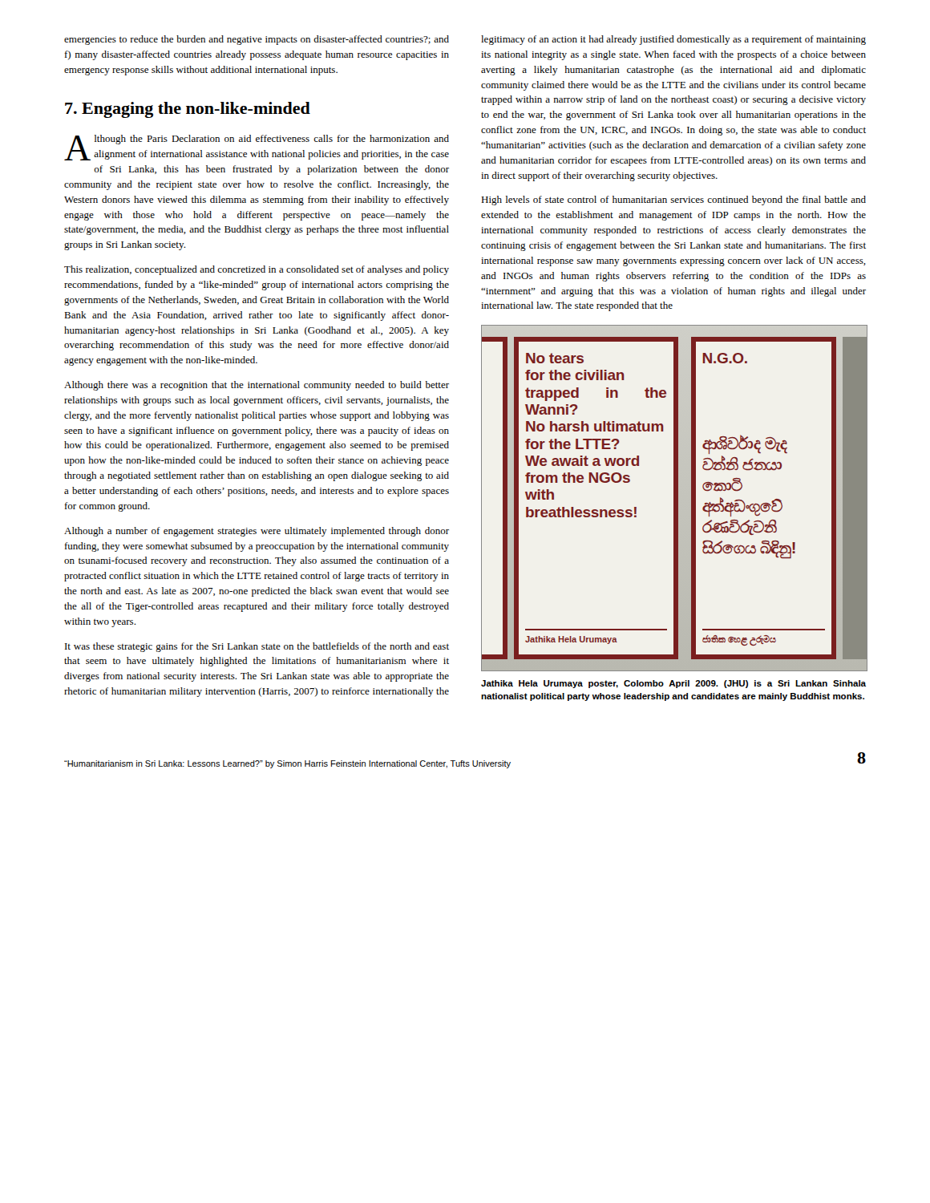emergencies to reduce the burden and negative impacts on disaster-affected countries?; and f) many disaster-affected countries already possess adequate human resource capacities in emergency response skills without additional international inputs.
7. Engaging the non-like-minded
Although the Paris Declaration on aid effectiveness calls for the harmonization and alignment of international assistance with national policies and priorities, in the case of Sri Lanka, this has been frustrated by a polarization between the donor community and the recipient state over how to resolve the conflict. Increasingly, the Western donors have viewed this dilemma as stemming from their inability to effectively engage with those who hold a different perspective on peace—namely the state/government, the media, and the Buddhist clergy as perhaps the three most influential groups in Sri Lankan society.
This realization, conceptualized and concretized in a consolidated set of analyses and policy recommendations, funded by a “like-minded” group of international actors comprising the governments of the Netherlands, Sweden, and Great Britain in collaboration with the World Bank and the Asia Foundation, arrived rather too late to significantly affect donor-humanitarian agency-host relationships in Sri Lanka (Goodhand et al., 2005). A key overarching recommendation of this study was the need for more effective donor/aid agency engagement with the non-like-minded.
Although there was a recognition that the international community needed to build better relationships with groups such as local government officers, civil servants, journalists, the clergy, and the more fervently nationalist political parties whose support and lobbying was seen to have a significant influence on government policy, there was a paucity of ideas on how this could be operationalized. Furthermore, engagement also seemed to be premised upon how the non-like-minded could be induced to soften their stance on achieving peace through a negotiated settlement rather than on establishing an open dialogue seeking to aid a better understanding of each others’ positions, needs, and interests and to explore spaces for common ground.
Although a number of engagement strategies were ultimately implemented through donor funding, they were somewhat subsumed by a preoccupation by the international community on tsunami-focused recovery and reconstruction. They also assumed the continuation of a protracted conflict situation in which the LTTE retained control of large tracts of territory in the north and east. As late as 2007, no-one predicted the black swan event that would see the all of the Tiger-controlled areas recaptured and their military force totally destroyed within two years.
It was these strategic gains for the Sri Lankan state on the battlefields of the north and east that seem to have ultimately highlighted the limitations of humanitarianism where it diverges from national security interests. The Sri Lankan state was able to appropriate the rhetoric of humanitarian military intervention (Harris, 2007) to reinforce internationally the legitimacy of an action it had already justified domestically as a requirement of maintaining its national integrity as a single state. When faced with the prospects of a choice between averting a likely humanitarian catastrophe (as the international aid and diplomatic community claimed there would be as the LTTE and the civilians under its control became trapped within a narrow strip of land on the northeast coast) or securing a decisive victory to end the war, the government of Sri Lanka took over all humanitarian operations in the conflict zone from the UN, ICRC, and INGOs. In doing so, the state was able to conduct “humanitarian” activities (such as the declaration and demarcation of a civilian safety zone and humanitarian corridor for escapees from LTTE-controlled areas) on its own terms and in direct support of their overarching security objectives.
High levels of state control of humanitarian services continued beyond the final battle and extended to the establishment and management of IDP camps in the north. How the international community responded to restrictions of access clearly demonstrates the continuing crisis of engagement between the Sri Lankan state and humanitarians. The first international response saw many governments expressing concern over lack of UN access, and INGOs and human rights observers referring to the condition of the IDPs as “internment” and arguing that this was a violation of human rights and illegal under international law. The state responded that the
No tears
for the civilian
trapped in the Wanni?
No harsh ultimatum
for the LTTE?
We await a word
from the NGOs
with breathlessness!
Jathika Hela Urumaya
N.G.O.
ආශිර්වාද මැද
වන්නි ජනයා
කොටි අත්අඩංගුවේ
රණවිරුවනි
සිරගෙය බිඳිනු!
ජාතික හෙළ උරුමය
Jathika Hela Urumaya poster, Colombo April 2009. (JHU) is a Sri Lankan Sinhala nationalist political party whose leadership and candidates are mainly Buddhist monks.
“Humanitarianism in Sri Lanka: Lessons Learned?” by Simon Harris Feinstein International Center, Tufts University
8